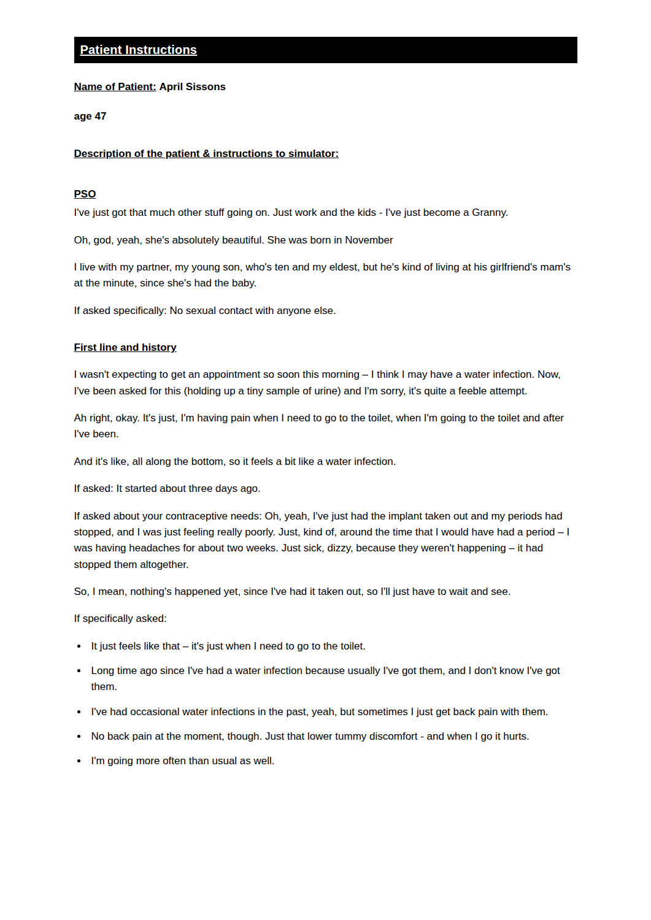Patient Instructions
Name of Patient: April Sissons
age 47
Description of the patient & instructions to simulator:
PSO
I've just got that much other stuff going on. Just work and the kids - I've just become a Granny.
Oh, god, yeah, she's absolutely beautiful. She was born in November
I live with my partner, my young son, who's ten and my eldest, but he's kind of living at his girlfriend's mam's at the minute, since she's had the baby.
If asked specifically: No sexual contact with anyone else.
First line and history
I wasn't expecting to get an appointment so soon this morning – I think I may have a water infection. Now, I've been asked for this (holding up a tiny sample of urine) and I'm sorry, it's quite a feeble attempt.
Ah right, okay. It's just, I'm having pain when I need to go to the toilet, when I'm going to the toilet and after I've been.
And it's like, all along the bottom, so it feels a bit like a water infection.
If asked: It started about three days ago.
If asked about your contraceptive needs: Oh, yeah, I've just had the implant taken out and my periods had stopped, and I was just feeling really poorly. Just, kind of, around the time that I would have had a period – I was having headaches for about two weeks. Just sick, dizzy, because they weren't happening – it had stopped them altogether.
So, I mean, nothing's happened yet, since I've had it taken out, so I'll just have to wait and see.
If specifically asked:
It just feels like that – it's just when I need to go to the toilet.
Long time ago since I've had a water infection because usually I've got them, and I don't know I've got them.
I've had occasional water infections in the past, yeah, but sometimes I just get back pain with them.
No back pain at the moment, though. Just that lower tummy discomfort - and when I go it hurts.
I'm going more often than usual as well.